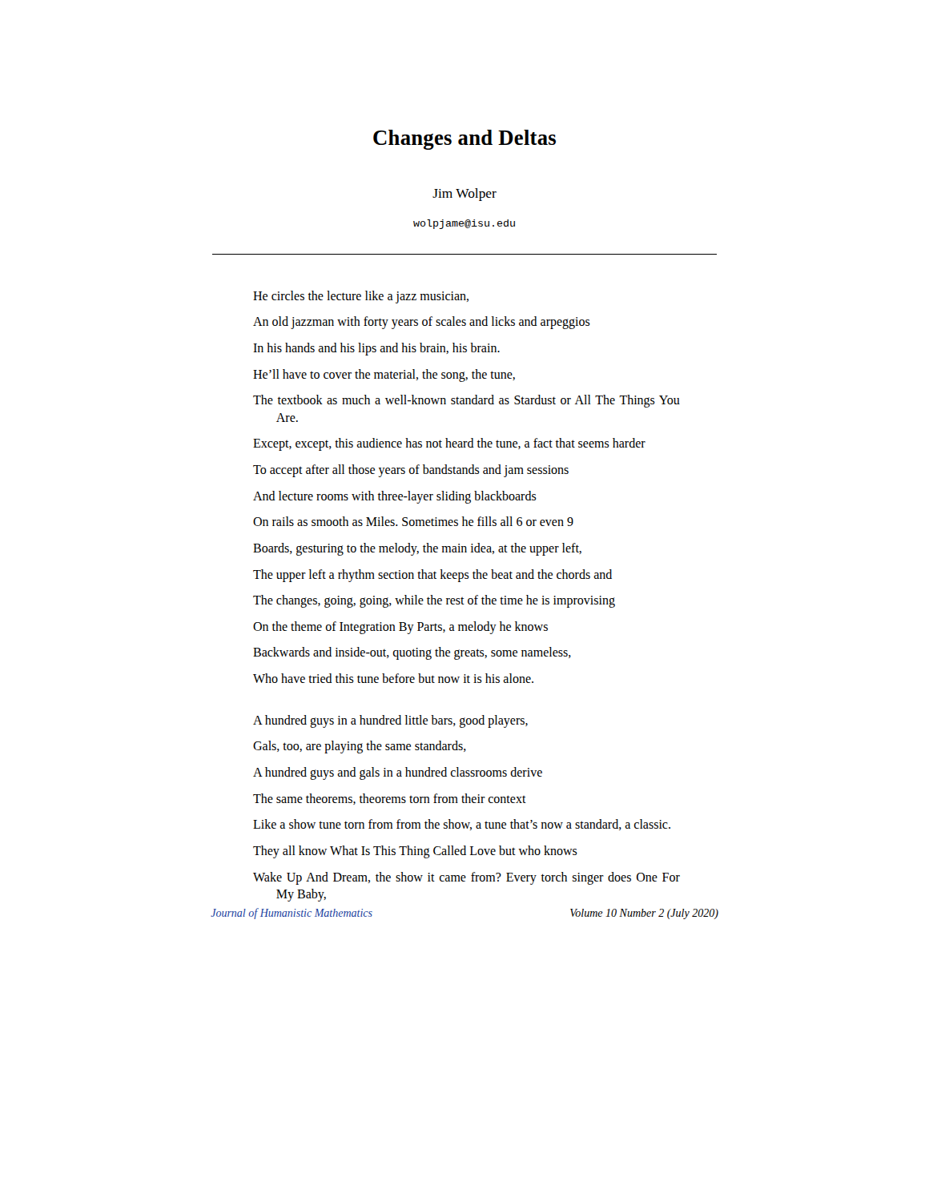Changes and Deltas
Jim Wolper
wolpjame@isu.edu
He circles the lecture like a jazz musician,
An old jazzman with forty years of scales and licks and arpeggios
In his hands and his lips and his brain, his brain.
He’ll have to cover the material, the song, the tune,
The textbook as much a well-known standard as Stardust or All The Things You Are.
Except, except, this audience has not heard the tune, a fact that seems harder
To accept after all those years of bandstands and jam sessions
And lecture rooms with three-layer sliding blackboards
On rails as smooth as Miles. Sometimes he fills all 6 or even 9
Boards, gesturing to the melody, the main idea, at the upper left,
The upper left a rhythm section that keeps the beat and the chords and
The changes, going, going, while the rest of the time he is improvising
On the theme of Integration By Parts, a melody he knows
Backwards and inside-out, quoting the greats, some nameless,
Who have tried this tune before but now it is his alone.
A hundred guys in a hundred little bars, good players,
Gals, too, are playing the same standards,
A hundred guys and gals in a hundred classrooms derive
The same theorems, theorems torn from their context
Like a show tune torn from from the show, a tune that’s now a standard, a classic.
They all know What Is This Thing Called Love but who knows
Wake Up And Dream, the show it came from? Every torch singer does One For My Baby,
Journal of Humanistic Mathematics Volume 10 Number 2 (July 2020)